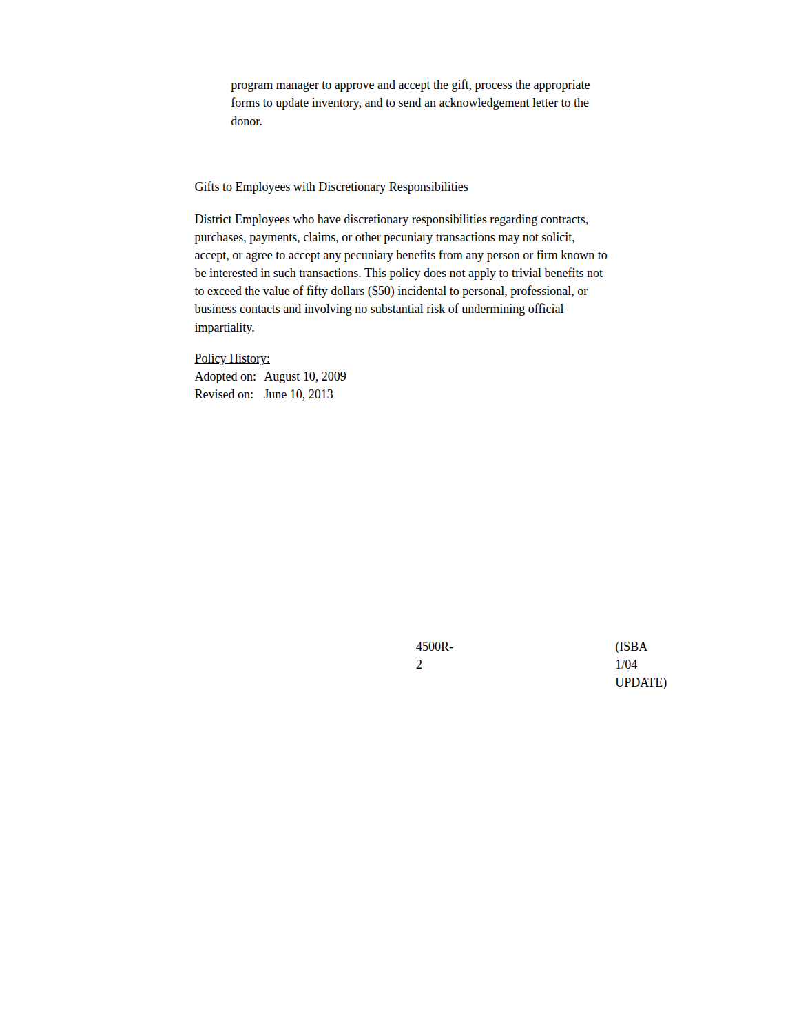program manager to approve and accept the gift, process the appropriate forms to update inventory, and to send an acknowledgement letter to the donor.
Gifts to Employees with Discretionary Responsibilities
District Employees who have discretionary responsibilities regarding contracts, purchases, payments, claims, or other pecuniary transactions may not solicit, accept, or agree to accept any pecuniary benefits from any person or firm known to be interested in such transactions. This policy does not apply to trivial benefits not to exceed the value of fifty dollars ($50) incidental to personal, professional, or business contacts and involving no substantial risk of undermining official impartiality.
Policy History:
Adopted on: August 10, 2009
Revised on: June 10, 2013
4500R-2 (ISBA 1/04 UPDATE)